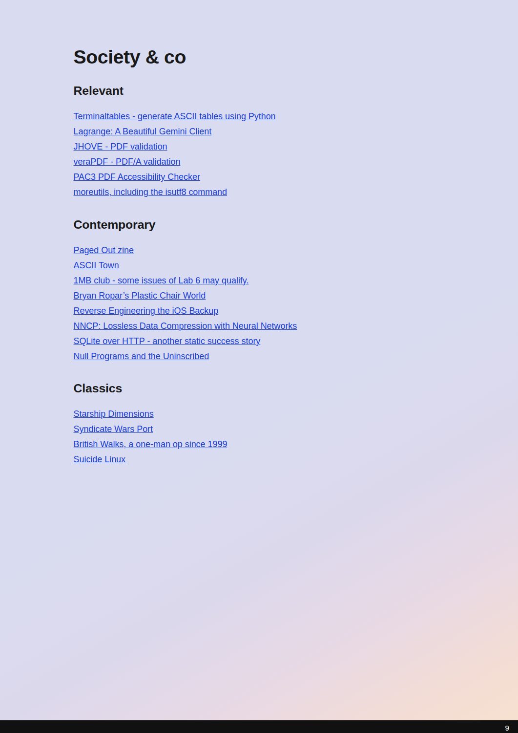Society & co
Relevant
Terminaltables - generate ASCII tables using Python
Lagrange: A Beautiful Gemini Client
JHOVE - PDF validation
veraPDF - PDF/A validation
PAC3 PDF Accessibility Checker
moreutils, including the isutf8 command
Contemporary
Paged Out zine
ASCII Town
1MB club - some issues of Lab 6 may qualify.
Bryan Ropar’s Plastic Chair World
Reverse Engineering the iOS Backup
NNCP: Lossless Data Compression with Neural Networks
SQLite over HTTP - another static success story
Null Programs and the Uninscribed
Classics
Starship Dimensions
Syndicate Wars Port
British Walks, a one-man op since 1999
Suicide Linux
9